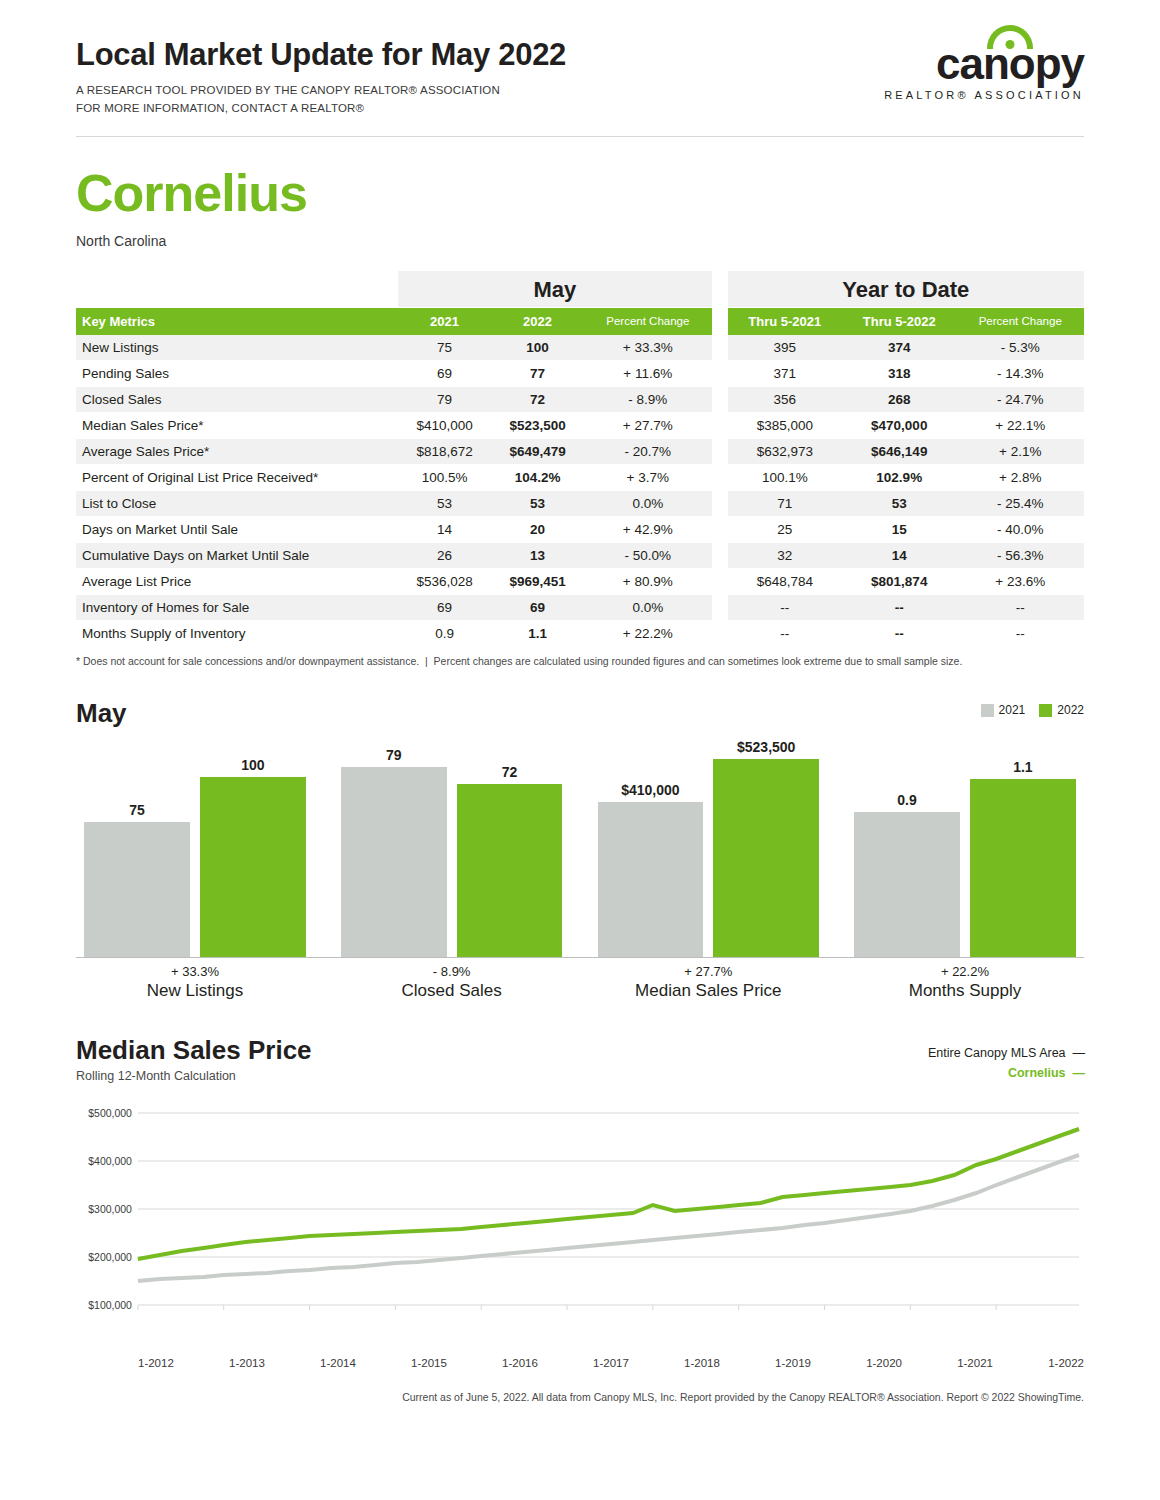Local Market Update for May 2022
A research tool provided by the Canopy REALTOR® Association
For more information, contact a REALTOR®
canopy
REALTOR® ASSOCIATION
Cornelius
North Carolina
| | May | | Year to Date |
| --- | --- | --- | --- |
| Key Metrics | 2021 | 2022 | Percent Change | | Thru 5-2021 | Thru 5-2022 | Percent Change |
| New Listings | 75 | 100 | + 33.3% | | 395 | 374 | - 5.3% |
| Pending Sales | 69 | 77 | + 11.6% | | 371 | 318 | - 14.3% |
| Closed Sales | 79 | 72 | - 8.9% | | 356 | 268 | - 24.7% |
| Median Sales Price* | $410,000 | $523,500 | + 27.7% | | $385,000 | $470,000 | + 22.1% |
| Average Sales Price* | $818,672 | $649,479 | - 20.7% | | $632,973 | $646,149 | + 2.1% |
| Percent of Original List Price Received* | 100.5% | 104.2% | + 3.7% | | 100.1% | 102.9% | + 2.8% |
| List to Close | 53 | 53 | 0.0% | | 71 | 53 | - 25.4% |
| Days on Market Until Sale | 14 | 20 | + 42.9% | | 25 | 15 | - 40.0% |
| Cumulative Days on Market Until Sale | 26 | 13 | - 50.0% | | 32 | 14 | - 56.3% |
| Average List Price | $536,028 | $969,451 | + 80.9% | | $648,784 | $801,874 | + 23.6% |
| Inventory of Homes for Sale | 69 | 69 | 0.0% | | -- | -- | -- |
| Months Supply of Inventory | 0.9 | 1.1 | + 22.2% | | -- | -- | -- |
* Does not account for sale concessions and/or downpayment assistance. | Percent changes are calculated using rounded figures and can sometimes look extreme due to small sample size.
May
2021 2022
75
100
79
72
$410,000
$523,500
0.9
1.1
+ 33.3%
New Listings
- 8.9%
Closed Sales
+ 27.7%
Median Sales Price
+ 22.2%
Months Supply
Median Sales Price
Rolling 12-Month Calculation
Entire Canopy MLS Area —
Cornelius —
$500,000 $400,000 $300,000 $200,000 $100,000
1-20121-20131-20141-20151-2016 1-20171-20181-20191-20201-20211-2022
Current as of June 5, 2022. All data from Canopy MLS, Inc. Report provided by the Canopy REALTOR® Association. Report © 2022 ShowingTime.